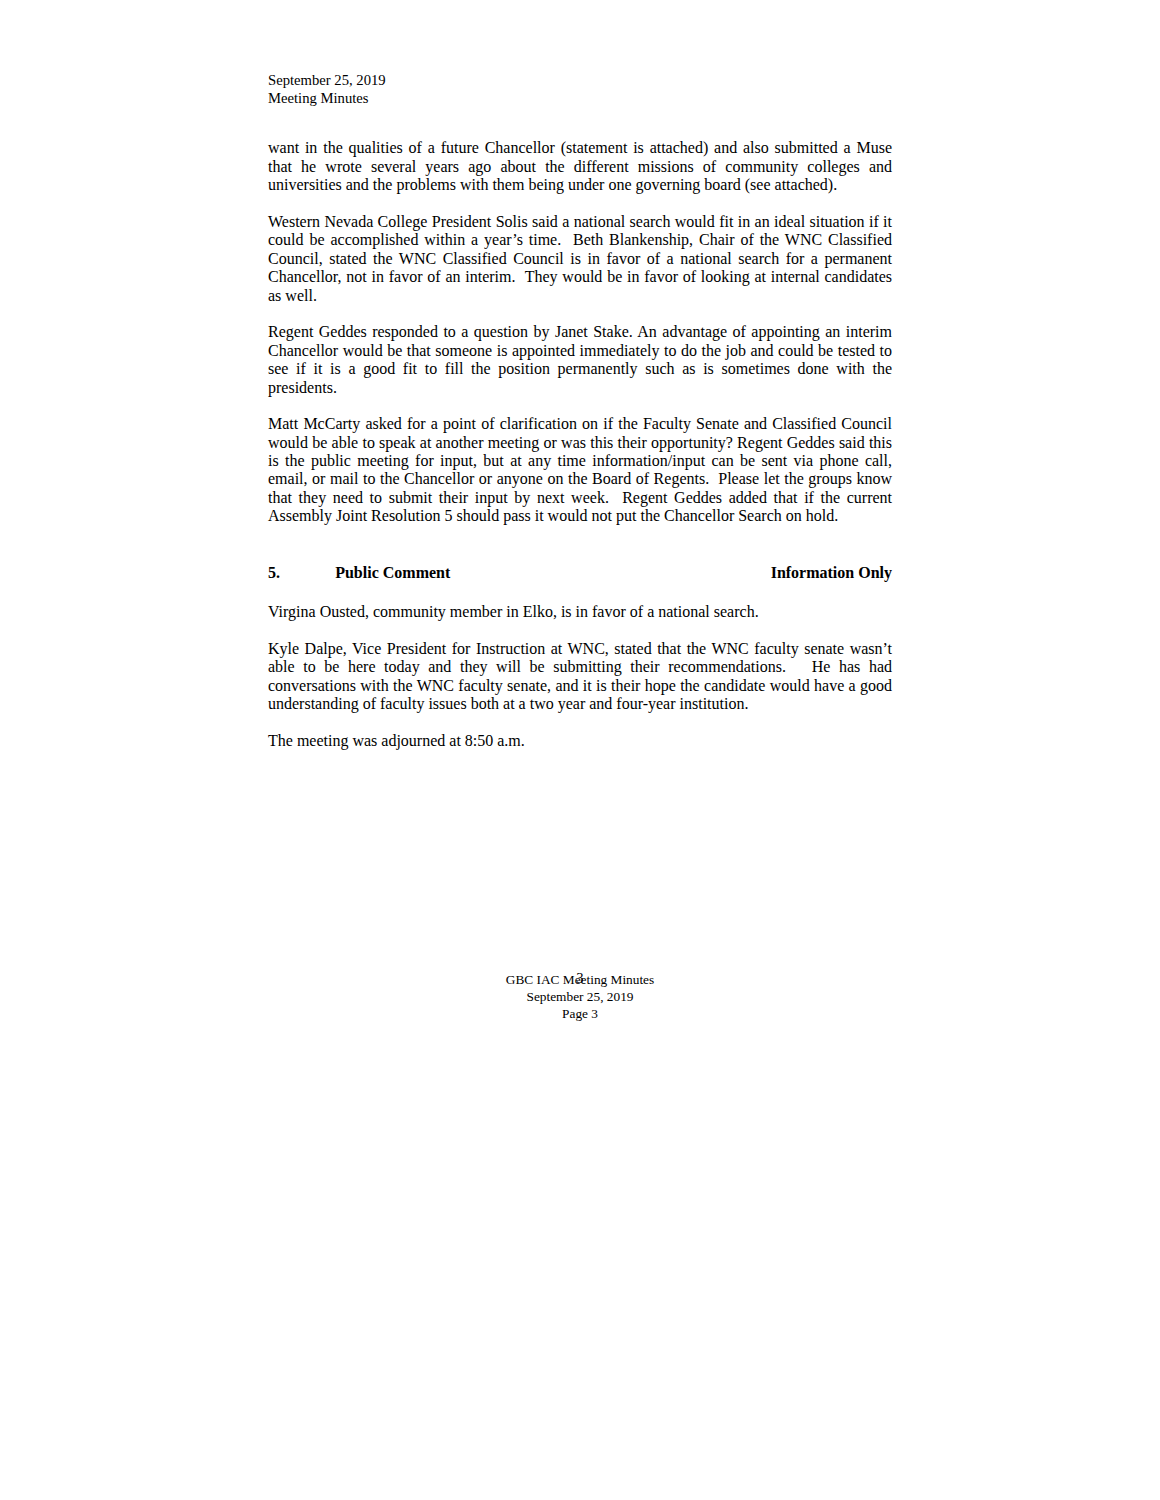September 25, 2019
Meeting Minutes
want in the qualities of a future Chancellor (statement is attached) and also submitted a Muse that he wrote several years ago about the different missions of community colleges and universities and the problems with them being under one governing board (see attached).
Western Nevada College President Solis said a national search would fit in an ideal situation if it could be accomplished within a year’s time. Beth Blankenship, Chair of the WNC Classified Council, stated the WNC Classified Council is in favor of a national search for a permanent Chancellor, not in favor of an interim. They would be in favor of looking at internal candidates as well.
Regent Geddes responded to a question by Janet Stake. An advantage of appointing an interim Chancellor would be that someone is appointed immediately to do the job and could be tested to see if it is a good fit to fill the position permanently such as is sometimes done with the presidents.
Matt McCarty asked for a point of clarification on if the Faculty Senate and Classified Council would be able to speak at another meeting or was this their opportunity? Regent Geddes said this is the public meeting for input, but at any time information/input can be sent via phone call, email, or mail to the Chancellor or anyone on the Board of Regents. Please let the groups know that they need to submit their input by next week. Regent Geddes added that if the current Assembly Joint Resolution 5 should pass it would not put the Chancellor Search on hold.
5.
Public Comment
Information Only
Virgina Ousted, community member in Elko, is in favor of a national search.
Kyle Dalpe, Vice President for Instruction at WNC, stated that the WNC faculty senate wasn’t able to be here today and they will be submitting their recommendations. He has had conversations with the WNC faculty senate, and it is their hope the candidate would have a good understanding of faculty issues both at a two year and four-year institution.
The meeting was adjourned at 8:50 a.m.
3
GBC IAC Meeting Minutes
September 25, 2019
Page 3